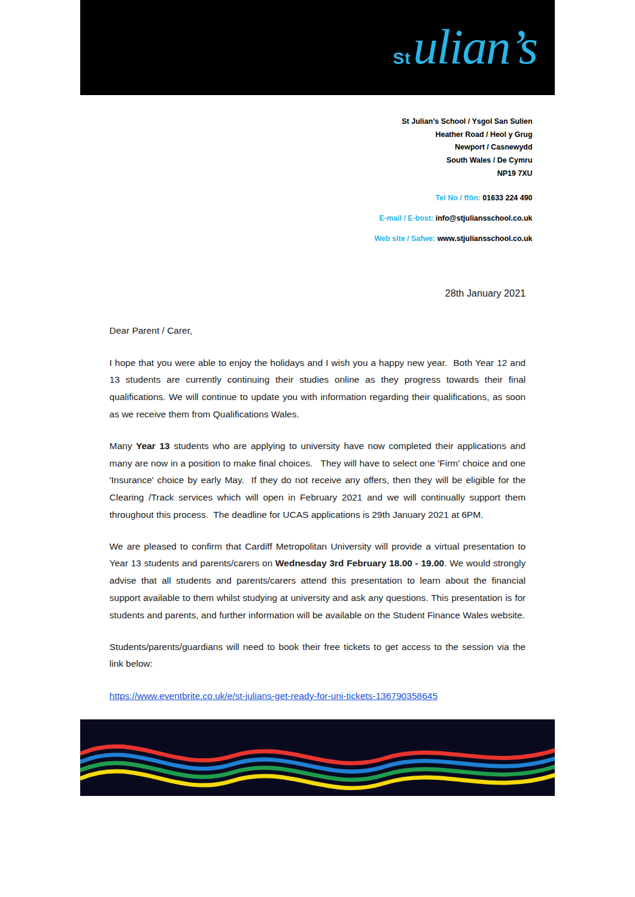St ulian’s
St Julian’s School / Ysgol San Sulien
Heather Road / Heol y Grug
Newport / Casnewydd
South Wales / De Cymru
NP19 7XU
Tel No / ffôn: 01633 224 490
E-mail / E-bost: info@stjuliansschool.co.uk
Web site / Safwe: www.stjuliansschool.co.uk
28th January 2021
Dear Parent / Carer,
I hope that you were able to enjoy the holidays and I wish you a happy new year. Both Year 12 and 13 students are currently continuing their studies online as they progress towards their final qualifications. We will continue to update you with information regarding their qualifications, as soon as we receive them from Qualifications Wales.
Many Year 13 students who are applying to university have now completed their applications and many are now in a position to make final choices. They will have to select one 'Firm' choice and one 'Insurance' choice by early May. If they do not receive any offers, then they will be eligible for the Clearing /Track services which will open in February 2021 and we will continually support them throughout this process. The deadline for UCAS applications is 29th January 2021 at 6PM.
We are pleased to confirm that Cardiff Metropolitan University will provide a virtual presentation to Year 13 students and parents/carers on Wednesday 3rd February 18.00 - 19.00. We would strongly advise that all students and parents/carers attend this presentation to learn about the financial support available to them whilst studying at university and ask any questions. This presentation is for students and parents, and further information will be available on the Student Finance Wales website.
Students/parents/guardians will need to book their free tickets to get access to the session via the link below:
https://www.eventbrite.co.uk/e/st-julians-get-ready-for-uni-tickets-136790358645